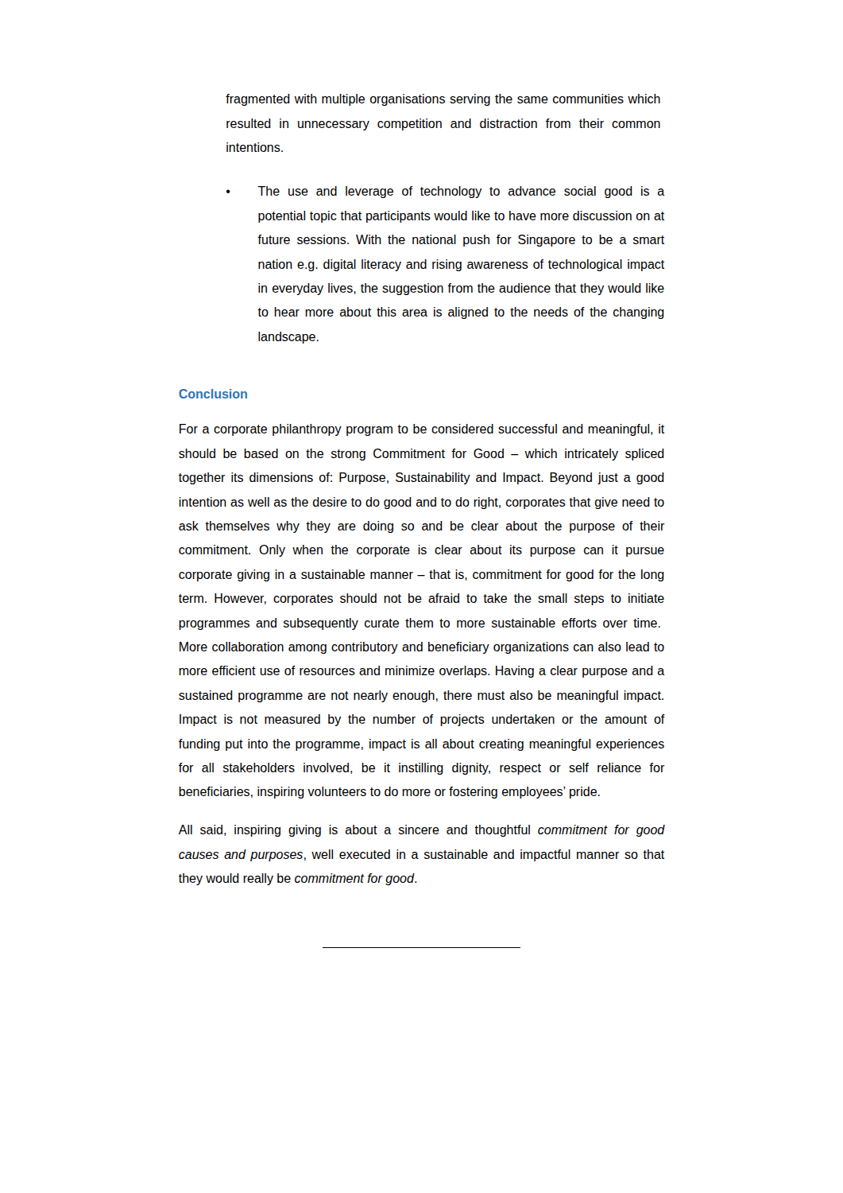fragmented with multiple organisations serving the same communities which resulted in unnecessary competition and distraction from their common intentions.
The use and leverage of technology to advance social good is a potential topic that participants would like to have more discussion on at future sessions. With the national push for Singapore to be a smart nation e.g. digital literacy and rising awareness of technological impact in everyday lives, the suggestion from the audience that they would like to hear more about this area is aligned to the needs of the changing landscape.
Conclusion
For a corporate philanthropy program to be considered successful and meaningful, it should be based on the strong Commitment for Good – which intricately spliced together its dimensions of: Purpose, Sustainability and Impact. Beyond just a good intention as well as the desire to do good and to do right, corporates that give need to ask themselves why they are doing so and be clear about the purpose of their commitment. Only when the corporate is clear about its purpose can it pursue corporate giving in a sustainable manner – that is, commitment for good for the long term. However, corporates should not be afraid to take the small steps to initiate programmes and subsequently curate them to more sustainable efforts over time. More collaboration among contributory and beneficiary organizations can also lead to more efficient use of resources and minimize overlaps. Having a clear purpose and a sustained programme are not nearly enough, there must also be meaningful impact. Impact is not measured by the number of projects undertaken or the amount of funding put into the programme, impact is all about creating meaningful experiences for all stakeholders involved, be it instilling dignity, respect or self reliance for beneficiaries, inspiring volunteers to do more or fostering employees’ pride.
All said, inspiring giving is about a sincere and thoughtful commitment for good causes and purposes, well executed in a sustainable and impactful manner so that they would really be commitment for good.